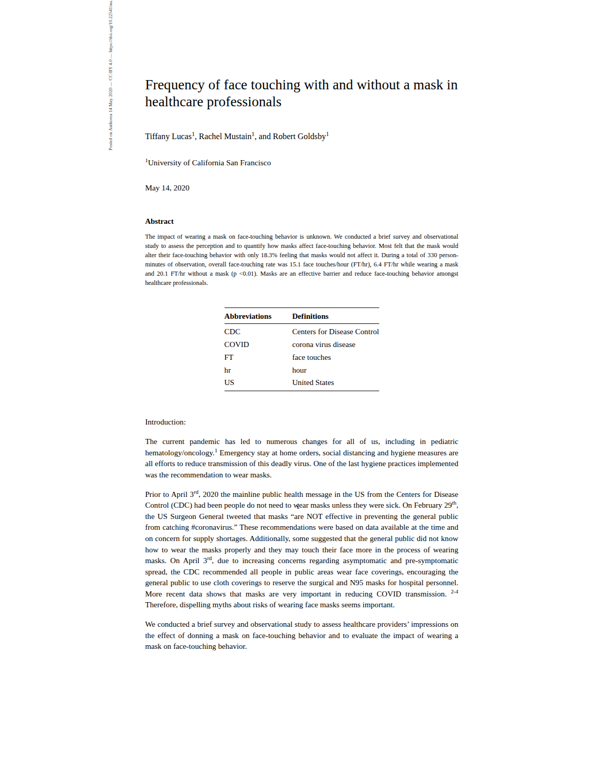Posted on Authorea 14 May 2020 — CC-BY 4.0 — https://doi.org/10.22541/au.158949171.13430108 — This a preprint and has not been peer reviewed. Data may be preliminary.
Frequency of face touching with and without a mask in healthcare professionals
Tiffany Lucas1, Rachel Mustain1, and Robert Goldsby1
1University of California San Francisco
May 14, 2020
Abstract
The impact of wearing a mask on face-touching behavior is unknown. We conducted a brief survey and observational study to assess the perception and to quantify how masks affect face-touching behavior. Most felt that the mask would alter their face-touching behavior with only 18.3% feeling that masks would not affect it. During a total of 330 person-minutes of observation, overall face-touching rate was 15.1 face touches/hour (FT/hr), 6.4 FT/hr while wearing a mask and 20.1 FT/hr without a mask (p <0.01). Masks are an effective barrier and reduce face-touching behavior amongst healthcare professionals.
| Abbreviations | Definitions |
| --- | --- |
| CDC | Centers for Disease Control |
| COVID | corona virus disease |
| FT | face touches |
| hr | hour |
| US | United States |
Introduction:
The current pandemic has led to numerous changes for all of us, including in pediatric hematology/oncology.1 Emergency stay at home orders, social distancing and hygiene measures are all efforts to reduce transmission of this deadly virus. One of the last hygiene practices implemented was the recommendation to wear masks.
Prior to April 3rd, 2020 the mainline public health message in the US from the Centers for Disease Control (CDC) had been people do not need to wear masks unless they were sick. On February 29th, the US Surgeon General tweeted that masks “are NOT effective in preventing the general public from catching #coronavirus.” These recommendations were based on data available at the time and on concern for supply shortages. Additionally, some suggested that the general public did not know how to wear the masks properly and they may touch their face more in the process of wearing masks. On April 3rd, due to increasing concerns regarding asymptomatic and pre-symptomatic spread, the CDC recommended all people in public areas wear face coverings, encouraging the general public to use cloth coverings to reserve the surgical and N95 masks for hospital personnel. More recent data shows that masks are very important in reducing COVID transmission. 2-4 Therefore, dispelling myths about risks of wearing face masks seems important.
We conducted a brief survey and observational study to assess healthcare providers’ impressions on the effect of donning a mask on face-touching behavior and to evaluate the impact of wearing a mask on face-touching behavior.
1